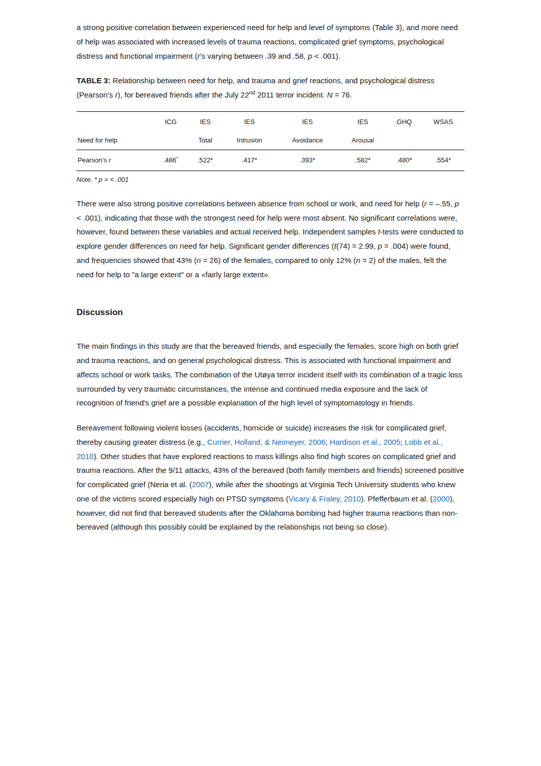a strong positive correlation between experienced need for help and level of symptoms (Table 3), and more need of help was associated with increased levels of trauma reactions, complicated grief symptoms, psychological distress and functional impairment (r's varying between .39 and .58, p < .001).
TABLE 3: Relationship between need for help, and trauma and grief reactions, and psychological distress (Pearson's r), for bereaved friends after the July 22nd 2011 terror incident. N = 76.
| | ICG | IES | IES | IES | IES | GHQ | WSAS |
| --- | --- | --- | --- | --- | --- | --- | --- |
| Need for help | | Total | Intrusion | Avoidance | Arousal | | |
| Pearson's r | .486 * | .522* | .417* | .393* | .582* | .480* | .554* |
Note. * p = < .001
There were also strong positive correlations between absence from school or work, and need for help (r = –.55, p < .001), indicating that those with the strongest need for help were most absent. No significant correlations were, however, found between these variables and actual received help. Independent samples t-tests were conducted to explore gender differences on need for help. Significant gender differences (t(74) = 2.99, p = .004) were found, and frequencies showed that 43% (n = 26) of the females, compared to only 12% (n = 2) of the males, felt the need for help to "a large extent" or a «fairly large extent».
Discussion
The main findings in this study are that the bereaved friends, and especially the females, score high on both grief and trauma reactions, and on general psychological distress. This is associated with functional impairment and affects school or work tasks. The combination of the Utøya terror incident itself with its combination of a tragic loss surrounded by very traumatic circumstances, the intense and continued media exposure and the lack of recognition of friend's grief are a possible explanation of the high level of symptomatology in friends.
Bereavement following violent losses (accidents, homicide or suicide) increases the risk for complicated grief, thereby causing greater distress (e.g., Currier, Holland, & Neimeyer, 2006; Hardison et al., 2005; Lobb et al., 2010). Other studies that have explored reactions to mass killings also find high scores on complicated grief and trauma reactions. After the 9/11 attacks, 43% of the bereaved (both family members and friends) screened positive for complicated grief (Neria et al. (2007), while after the shootings at Virginia Tech University students who knew one of the victims scored especially high on PTSD symptoms (Vicary & Fraley, 2010). Pfefferbaum et al. (2000), however, did not find that bereaved students after the Oklahoma bombing had higher trauma reactions than non-bereaved (although this possibly could be explained by the relationships not being so close).